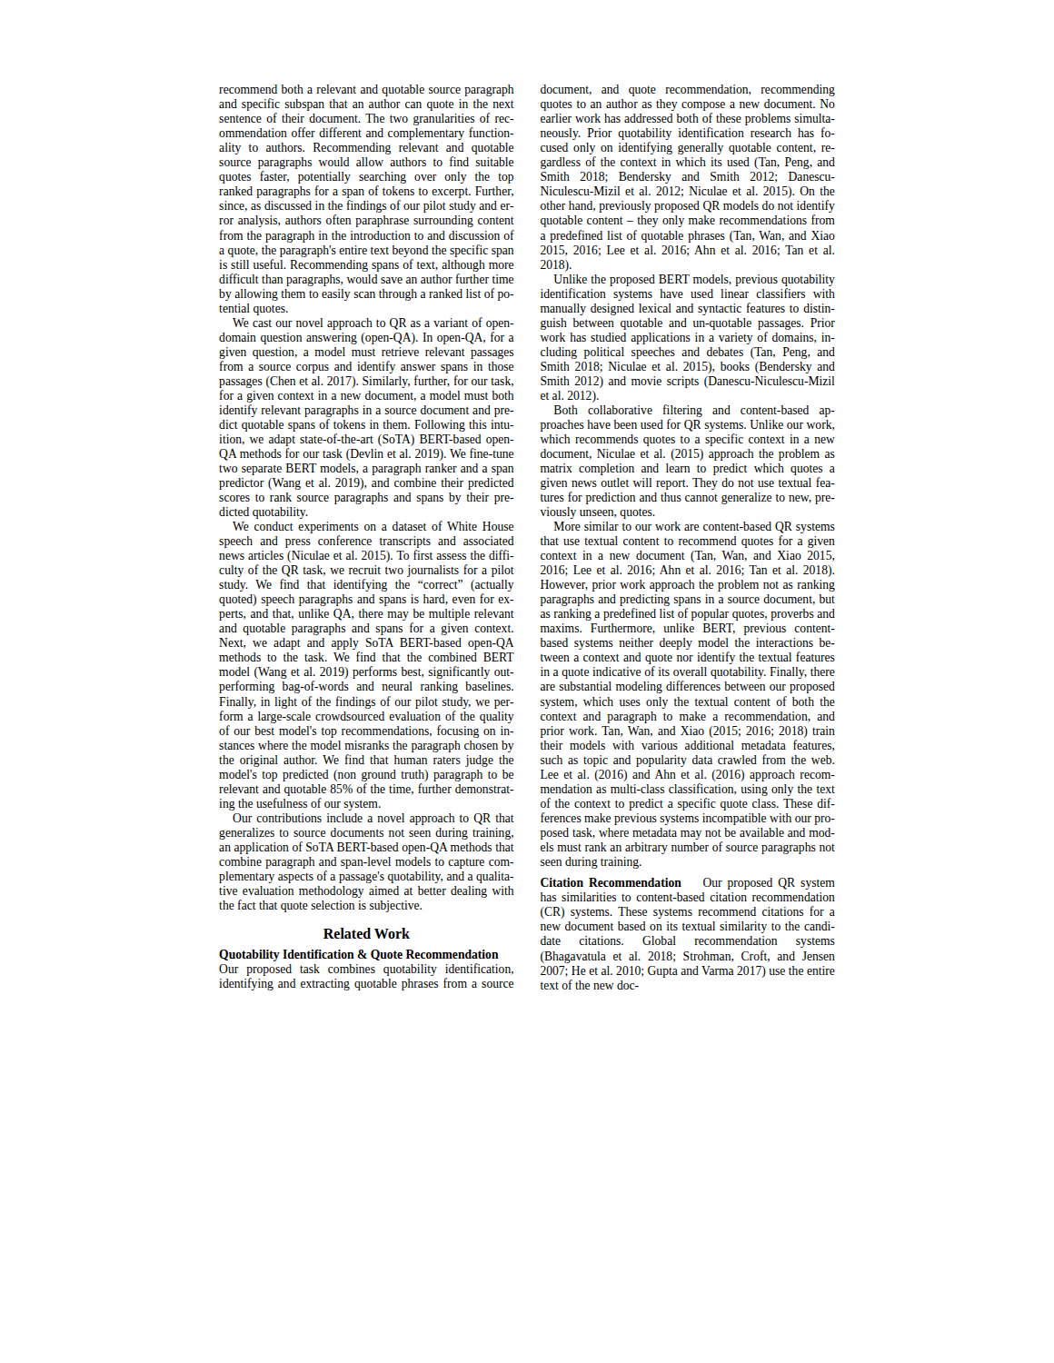recommend both a relevant and quotable source paragraph and specific subspan that an author can quote in the next sentence of their document. The two granularities of recommendation offer different and complementary functionality to authors. Recommending relevant and quotable source paragraphs would allow authors to find suitable quotes faster, potentially searching over only the top ranked paragraphs for a span of tokens to excerpt. Further, since, as discussed in the findings of our pilot study and error analysis, authors often paraphrase surrounding content from the paragraph in the introduction to and discussion of a quote, the paragraph's entire text beyond the specific span is still useful. Recommending spans of text, although more difficult than paragraphs, would save an author further time by allowing them to easily scan through a ranked list of potential quotes.
We cast our novel approach to QR as a variant of open-domain question answering (open-QA). In open-QA, for a given question, a model must retrieve relevant passages from a source corpus and identify answer spans in those passages (Chen et al. 2017). Similarly, further, for our task, for a given context in a new document, a model must both identify relevant paragraphs in a source document and predict quotable spans of tokens in them. Following this intuition, we adapt state-of-the-art (SoTA) BERT-based open-QA methods for our task (Devlin et al. 2019). We fine-tune two separate BERT models, a paragraph ranker and a span predictor (Wang et al. 2019), and combine their predicted scores to rank source paragraphs and spans by their predicted quotability.
We conduct experiments on a dataset of White House speech and press conference transcripts and associated news articles (Niculae et al. 2015). To first assess the difficulty of the QR task, we recruit two journalists for a pilot study. We find that identifying the “correct” (actually quoted) speech paragraphs and spans is hard, even for experts, and that, unlike QA, there may be multiple relevant and quotable paragraphs and spans for a given context. Next, we adapt and apply SoTA BERT-based open-QA methods to the task. We find that the combined BERT model (Wang et al. 2019) performs best, significantly outperforming bag-of-words and neural ranking baselines. Finally, in light of the findings of our pilot study, we perform a large-scale crowdsourced evaluation of the quality of our best model's top recommendations, focusing on instances where the model misranks the paragraph chosen by the original author. We find that human raters judge the model's top predicted (non ground truth) paragraph to be relevant and quotable 85% of the time, further demonstrating the usefulness of our system.
Our contributions include a novel approach to QR that generalizes to source documents not seen during training, an application of SoTA BERT-based open-QA methods that combine paragraph and span-level models to capture complementary aspects of a passage's quotability, and a qualitative evaluation methodology aimed at better dealing with the fact that quote selection is subjective.
Related Work
Quotability Identification & Quote Recommendation
Our proposed task combines quotability identification, identifying and extracting quotable phrases from a source document, and quote recommendation, recommending quotes to an author as they compose a new document. No earlier work has addressed both of these problems simultaneously. Prior quotability identification research has focused only on identifying generally quotable content, regardless of the context in which its used (Tan, Peng, and Smith 2018; Bendersky and Smith 2012; Danescu-Niculescu-Mizil et al. 2012; Niculae et al. 2015). On the other hand, previously proposed QR models do not identify quotable content – they only make recommendations from a predefined list of quotable phrases (Tan, Wan, and Xiao 2015, 2016; Lee et al. 2016; Ahn et al. 2016; Tan et al. 2018).
Unlike the proposed BERT models, previous quotability identification systems have used linear classifiers with manually designed lexical and syntactic features to distinguish between quotable and un-quotable passages. Prior work has studied applications in a variety of domains, including political speeches and debates (Tan, Peng, and Smith 2018; Niculae et al. 2015), books (Bendersky and Smith 2012) and movie scripts (Danescu-Niculescu-Mizil et al. 2012).
Both collaborative filtering and content-based approaches have been used for QR systems. Unlike our work, which recommends quotes to a specific context in a new document, Niculae et al. (2015) approach the problem as matrix completion and learn to predict which quotes a given news outlet will report. They do not use textual features for prediction and thus cannot generalize to new, previously unseen, quotes.
More similar to our work are content-based QR systems that use textual content to recommend quotes for a given context in a new document (Tan, Wan, and Xiao 2015, 2016; Lee et al. 2016; Ahn et al. 2016; Tan et al. 2018). However, prior work approach the problem not as ranking paragraphs and predicting spans in a source document, but as ranking a predefined list of popular quotes, proverbs and maxims. Furthermore, unlike BERT, previous content-based systems neither deeply model the interactions between a context and quote nor identify the textual features in a quote indicative of its overall quotability. Finally, there are substantial modeling differences between our proposed system, which uses only the textual content of both the context and paragraph to make a recommendation, and prior work. Tan, Wan, and Xiao (2015; 2016; 2018) train their models with various additional metadata features, such as topic and popularity data crawled from the web. Lee et al. (2016) and Ahn et al. (2016) approach recommendation as multi-class classification, using only the text of the context to predict a specific quote class. These differences make previous systems incompatible with our proposed task, where metadata may not be available and models must rank an arbitrary number of source paragraphs not seen during training.
Citation Recommendation Our proposed QR system has similarities to content-based citation recommendation (CR) systems. These systems recommend citations for a new document based on its textual similarity to the candidate citations. Global recommendation systems (Bhagavatula et al. 2018; Strohman, Croft, and Jensen 2007; He et al. 2010; Gupta and Varma 2017) use the entire text of the new doc-